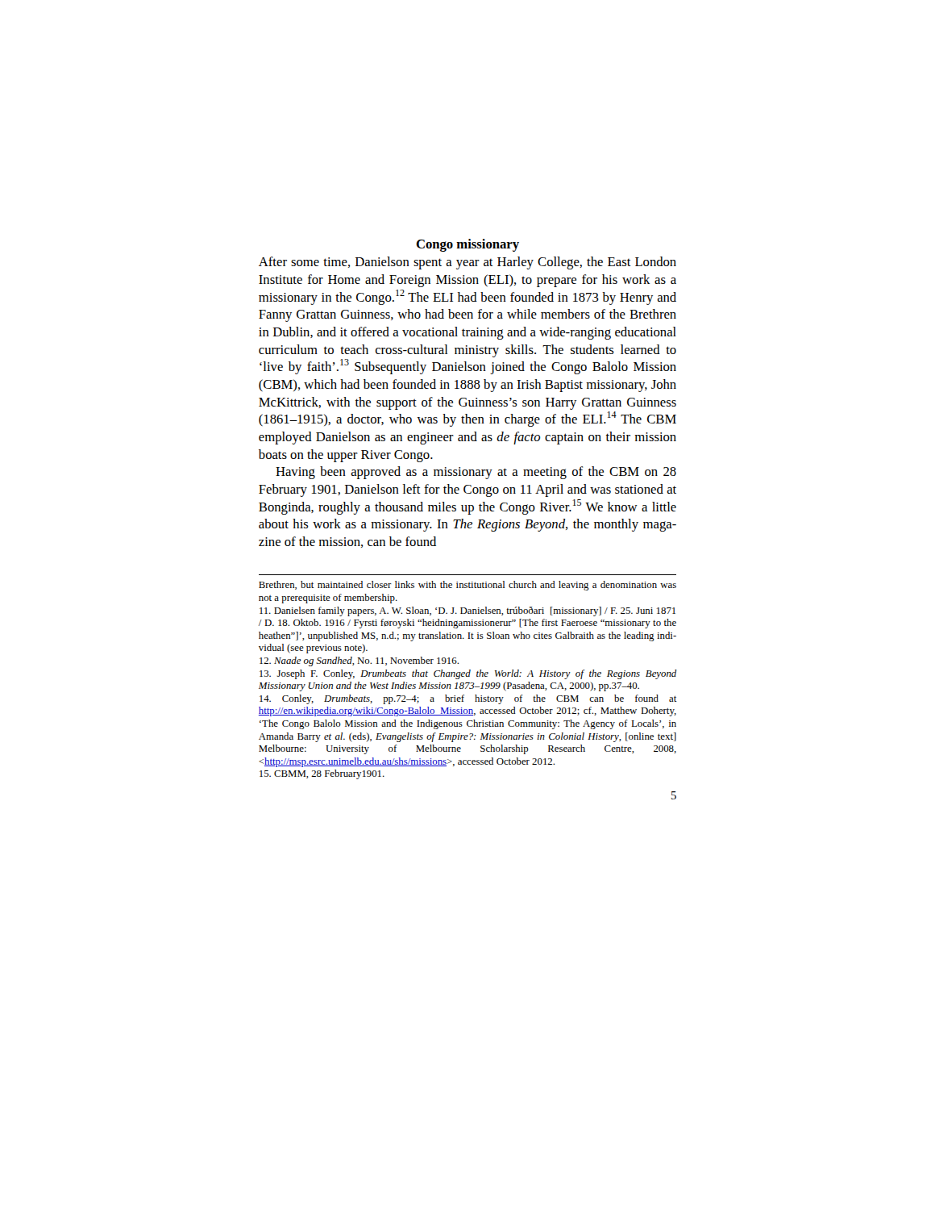Congo missionary
After some time, Danielson spent a year at Harley College, the East London Institute for Home and Foreign Mission (ELI), to prepare for his work as a missionary in the Congo.12 The ELI had been founded in 1873 by Henry and Fanny Grattan Guinness, who had been for a while members of the Brethren in Dublin, and it offered a vocational training and a wide-ranging educational curriculum to teach cross-cultural ministry skills. The students learned to ‘live by faith’.13 Subsequently Danielson joined the Congo Balolo Mission (CBM), which had been founded in 1888 by an Irish Baptist missionary, John McKittrick, with the support of the Guinness’s son Harry Grattan Guinness (1861–1915), a doctor, who was by then in charge of the ELI.14 The CBM employed Danielson as an engineer and as de facto captain on their mission boats on the upper River Congo.
Having been approved as a missionary at a meeting of the CBM on 28 February 1901, Danielson left for the Congo on 11 April and was stationed at Bonginda, roughly a thousand miles up the Congo River.15 We know a little about his work as a missionary. In The Regions Beyond, the monthly magazine of the mission, can be found
Brethren, but maintained closer links with the institutional church and leaving a denomination was not a prerequisite of membership.
11. Danielsen family papers, A. W. Sloan, ‘D. J. Danielsen, trúboðari [missionary] / F. 25. Juni 1871 / D. 18. Oktob. 1916 / Fyrsti føroyski “heidningamissionerur” [The first Faeroese “missionary to the heathen”]’, unpublished MS, n.d.; my translation. It is Sloan who cites Galbraith as the leading individual (see previous note).
12. Naade og Sandhed, No. 11, November 1916.
13. Joseph F. Conley, Drumbeats that Changed the World: A History of the Regions Beyond Missionary Union and the West Indies Mission 1873–1999 (Pasadena, CA, 2000), pp.37–40.
14. Conley, Drumbeats, pp.72–4; a brief history of the CBM can be found at http://en.wikipedia.org/wiki/Congo-Balolo_Mission, accessed October 2012; cf., Matthew Doherty, ‘The Congo Balolo Mission and the Indigenous Christian Community: The Agency of Locals’, in Amanda Barry et al. (eds), Evangelists of Empire?: Missionaries in Colonial History, [online text] Melbourne: University of Melbourne Scholarship Research Centre, 2008, <http://msp.esrc.unimelb.edu.au/shs/missions>, accessed October 2012.
15. CBMM, 28 February1901.
5